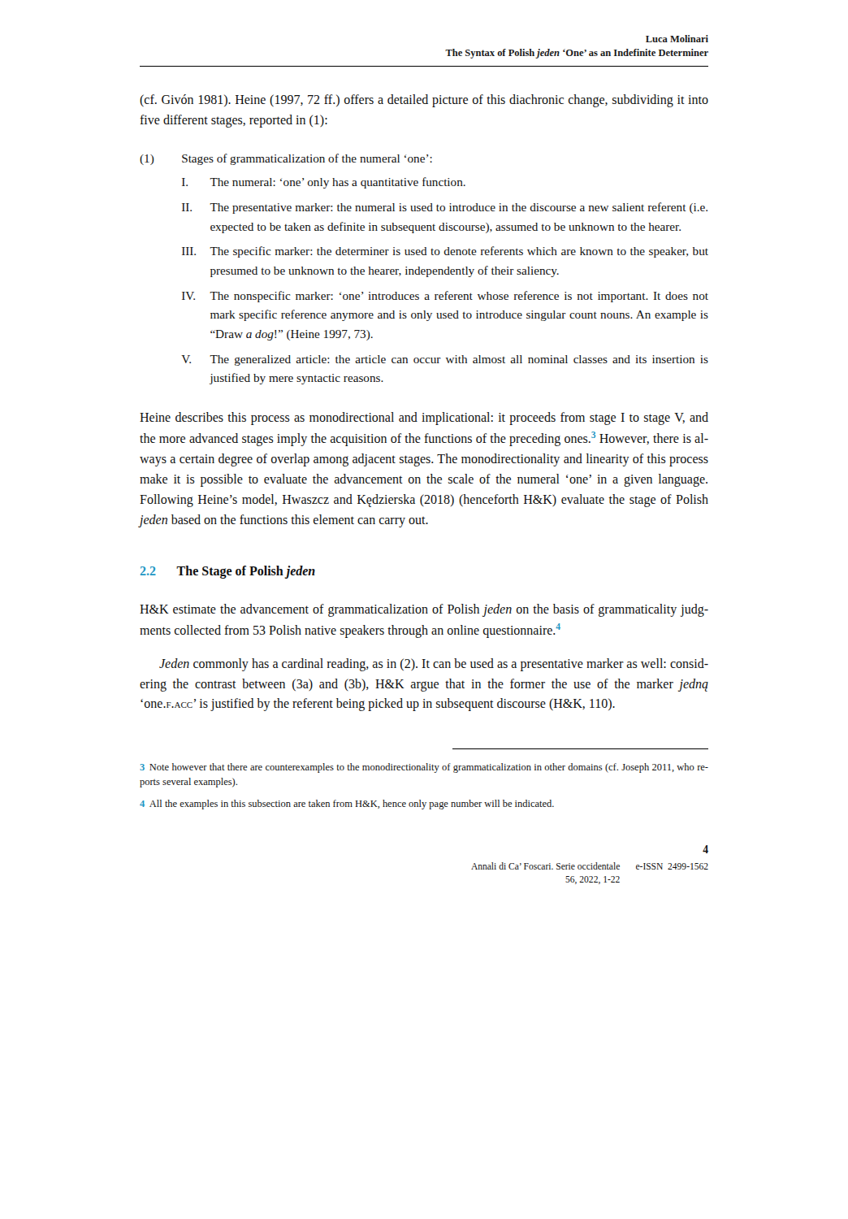Luca Molinari
The Syntax of Polish jeden ‘One’ as an Indefinite Determiner
(cf. Givón 1981). Heine (1997, 72 ff.) offers a detailed picture of this diachronic change, subdividing it into five different stages, reported in (1):
(1)
Stages of grammaticalization of the numeral ‘one’:
I. The numeral: ‘one’ only has a quantitative function.
II. The presentative marker: the numeral is used to introduce in the discourse a new salient referent (i.e. expected to be taken as definite in subsequent discourse), assumed to be unknown to the hearer.
III. The specific marker: the determiner is used to denote referents which are known to the speaker, but presumed to be unknown to the hearer, independently of their saliency.
IV. The nonspecific marker: ‘one’ introduces a referent whose reference is not important. It does not mark specific reference anymore and is only used to introduce singular count nouns. An example is “Draw a dog!” (Heine 1997, 73).
V. The generalized article: the article can occur with almost all nominal classes and its insertion is justified by mere syntactic reasons.
Heine describes this process as monodirectional and implicational: it proceeds from stage I to stage V, and the more advanced stages imply the acquisition of the functions of the preceding ones.3 However, there is always a certain degree of overlap among adjacent stages. The monodirectionality and linearity of this process make it is possible to evaluate the advancement on the scale of the numeral ‘one’ in a given language. Following Heine’s model, Hwaszcz and Kędzierska (2018) (henceforth H&K) evaluate the stage of Polish jeden based on the functions this element can carry out.
2.2 The Stage of Polish jeden
H&K estimate the advancement of grammaticalization of Polish jeden on the basis of grammaticality judgments collected from 53 Polish native speakers through an online questionnaire.4
Jeden commonly has a cardinal reading, as in (2). It can be used as a presentative marker as well: considering the contrast between (3a) and (3b), H&K argue that in the former the use of the marker jedną ‘one.f.acc’ is justified by the referent being picked up in subsequent discourse (H&K, 110).
3 Note however that there are counterexamples to the monodirectionality of grammaticalization in other domains (cf. Joseph 2011, who reports several examples).
4 All the examples in this subsection are taken from H&K, hence only page number will be indicated.
4
Annali di Ca’ Foscari. Serie occidentale
56, 2022, 1-22
e-ISSN 2499-1562